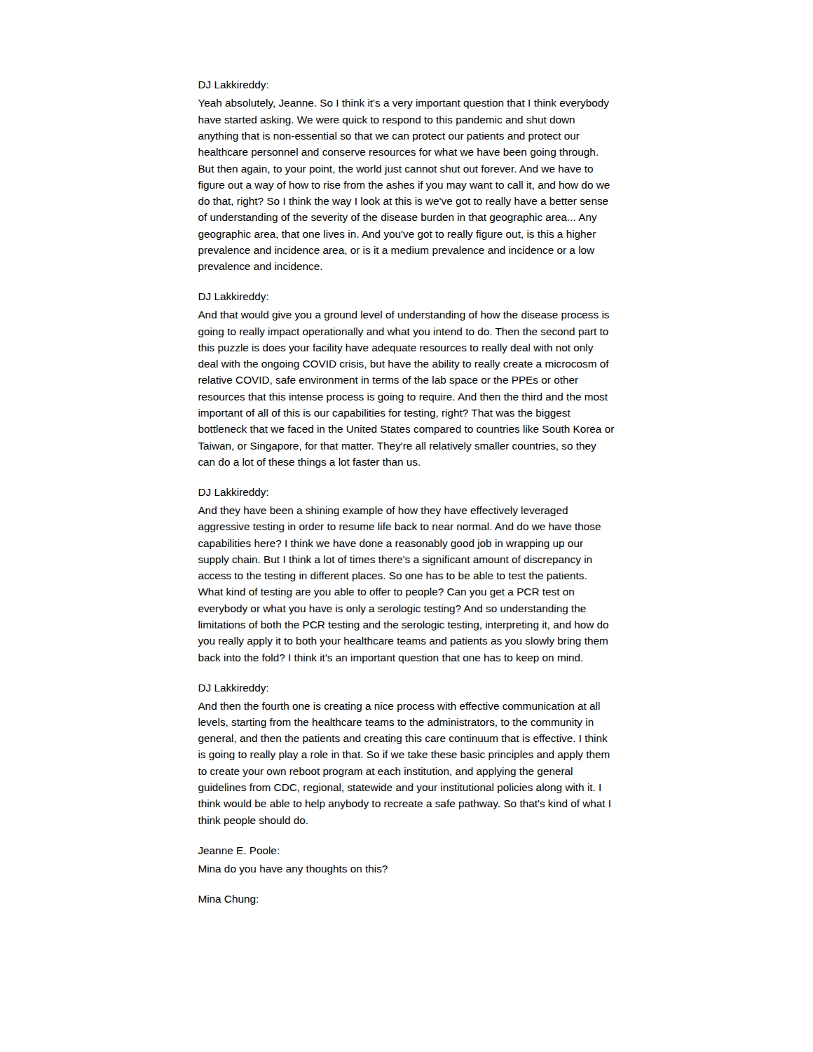DJ Lakkireddy:
Yeah absolutely, Jeanne. So I think it's a very important question that I think everybody have started asking. We were quick to respond to this pandemic and shut down anything that is non-essential so that we can protect our patients and protect our healthcare personnel and conserve resources for what we have been going through. But then again, to your point, the world just cannot shut out forever. And we have to figure out a way of how to rise from the ashes if you may want to call it, and how do we do that, right? So I think the way I look at this is we've got to really have a better sense of understanding of the severity of the disease burden in that geographic area... Any geographic area, that one lives in. And you've got to really figure out, is this a higher prevalence and incidence area, or is it a medium prevalence and incidence or a low prevalence and incidence.
DJ Lakkireddy:
And that would give you a ground level of understanding of how the disease process is going to really impact operationally and what you intend to do. Then the second part to this puzzle is does your facility have adequate resources to really deal with not only deal with the ongoing COVID crisis, but have the ability to really create a microcosm of relative COVID, safe environment in terms of the lab space or the PPEs or other resources that this intense process is going to require. And then the third and the most important of all of this is our capabilities for testing, right? That was the biggest bottleneck that we faced in the United States compared to countries like South Korea or Taiwan, or Singapore, for that matter. They're all relatively smaller countries, so they can do a lot of these things a lot faster than us.
DJ Lakkireddy:
And they have been a shining example of how they have effectively leveraged aggressive testing in order to resume life back to near normal. And do we have those capabilities here? I think we have done a reasonably good job in wrapping up our supply chain. But I think a lot of times there's a significant amount of discrepancy in access to the testing in different places. So one has to be able to test the patients. What kind of testing are you able to offer to people? Can you get a PCR test on everybody or what you have is only a serologic testing? And so understanding the limitations of both the PCR testing and the serologic testing, interpreting it, and how do you really apply it to both your healthcare teams and patients as you slowly bring them back into the fold? I think it's an important question that one has to keep on mind.
DJ Lakkireddy:
And then the fourth one is creating a nice process with effective communication at all levels, starting from the healthcare teams to the administrators, to the community in general, and then the patients and creating this care continuum that is effective. I think is going to really play a role in that. So if we take these basic principles and apply them to create your own reboot program at each institution, and applying the general guidelines from CDC, regional, statewide and your institutional policies along with it. I think would be able to help anybody to recreate a safe pathway. So that's kind of what I think people should do.
Jeanne E. Poole:
Mina do you have any thoughts on this?
Mina Chung: